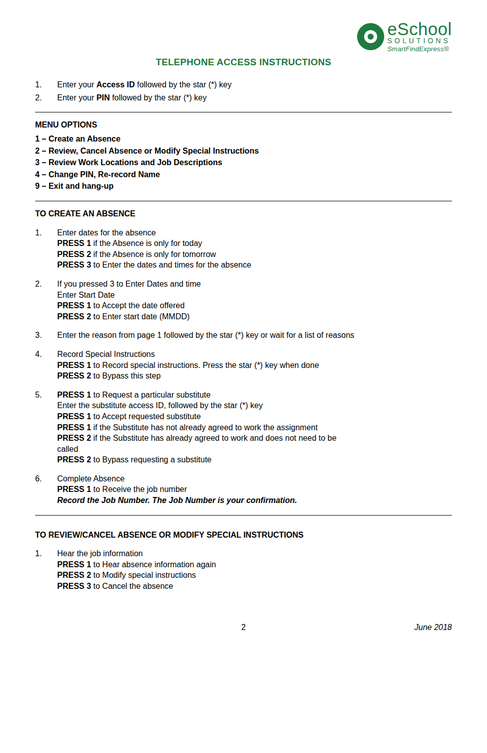eSchool SOLUTIONS SmartFindExpress®
TELEPHONE ACCESS INSTRUCTIONS
1. Enter your Access ID followed by the star (*) key
2. Enter your PIN followed by the star (*) key
MENU OPTIONS
1 – Create an Absence
2 – Review, Cancel Absence or Modify Special Instructions
3 – Review Work Locations and Job Descriptions
4 – Change PIN, Re-record Name
9 – Exit and hang-up
TO CREATE AN ABSENCE
1.
Enter dates for the absence
PRESS 1 if the Absence is only for today
PRESS 2 if the Absence is only for tomorrow
PRESS 3 to Enter the dates and times for the absence
2.
If you pressed 3 to Enter Dates and time
Enter Start Date
PRESS 1 to Accept the date offered
PRESS 2 to Enter start date (MMDD)
3.
Enter the reason from page 1 followed by the star (*) key or wait for a list of reasons
4.
Record Special Instructions
PRESS 1 to Record special instructions. Press the star (*) key when done
PRESS 2 to Bypass this step
5.
PRESS 1 to Request a particular substitute
Enter the substitute access ID, followed by the star (*) key
PRESS 1 to Accept requested substitute
PRESS 1 if the Substitute has not already agreed to work the assignment
PRESS 2 if the Substitute has already agreed to work and does not need to be
called
PRESS 2 to Bypass requesting a substitute
6.
Complete Absence
PRESS 1 to Receive the job number
Record the Job Number. The Job Number is your confirmation.
TO REVIEW/CANCEL ABSENCE OR MODIFY SPECIAL INSTRUCTIONS
1.
Hear the job information
PRESS 1 to Hear absence information again
PRESS 2 to Modify special instructions
PRESS 3 to Cancel the absence
2
June 2018